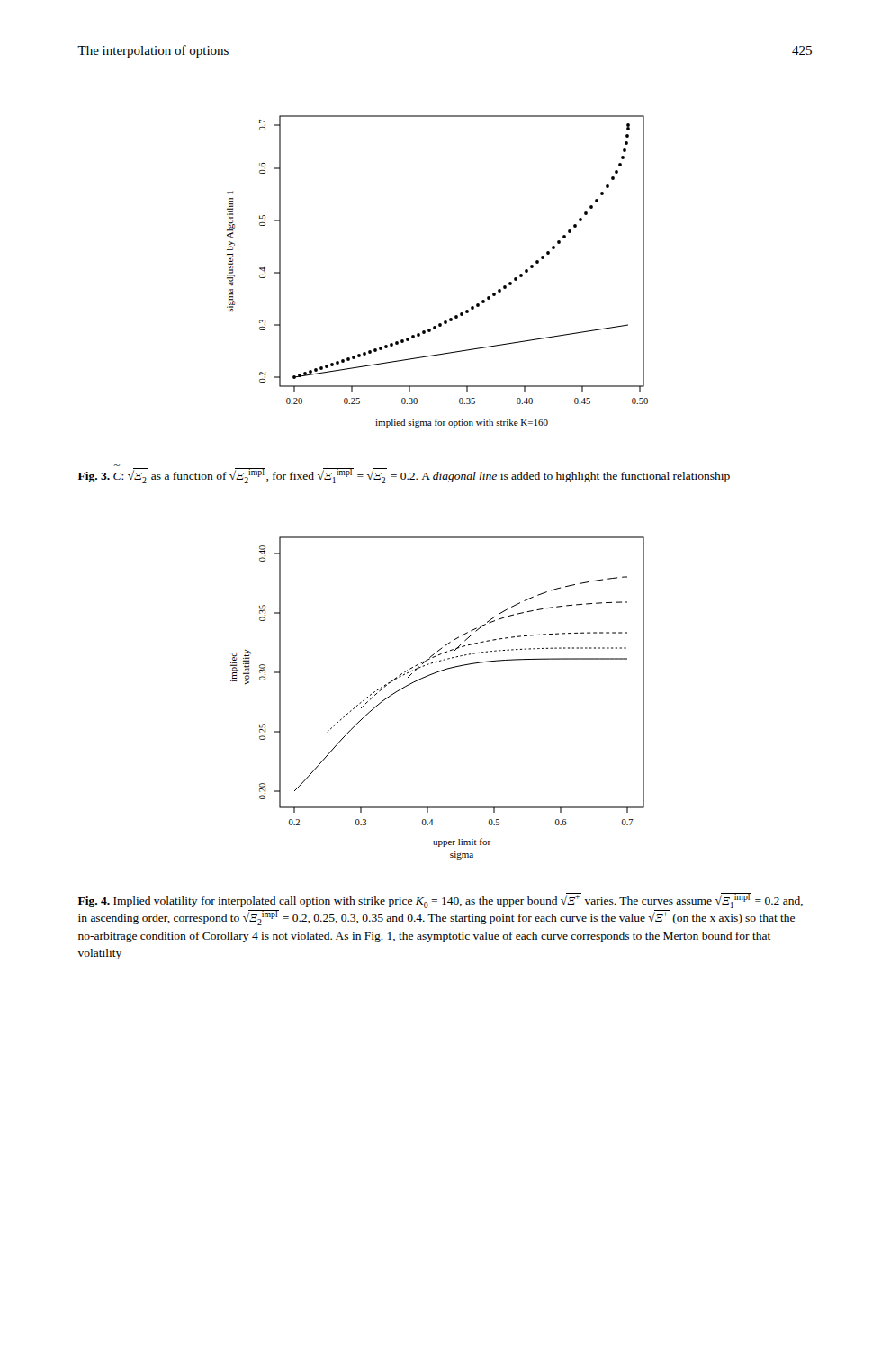The interpolation of options 425
0.2 0.3 0.4 0.5 0.6 0.7 0.20 0.25 0.30 0.35 0.40 0.45 0.50 implied sigma for option with strike K=160 sigma adjusted by Algorithm 1
Fig. 3. C: √Ξ2 as a function of √Ξ2impl, for fixed √Ξ1impl = √Ξ2 = 0.2. A diagonal line is added to highlight the functional relationship
0.20 0.25 0.30 0.35 0.40 0.2 0.3 0.4 0.5 0.6 0.7 upper limit for sigma implied volatility
Fig. 4. Implied volatility for interpolated call option with strike price K0 = 140, as the upper bound √Ξ+ varies. The curves assume √Ξ1impl = 0.2 and, in ascending order, correspond to √Ξ2impl = 0.2, 0.25, 0.3, 0.35 and 0.4. The starting point for each curve is the value √Ξ+ (on the x axis) so that the no-arbitrage condition of Corollary 4 is not violated. As in Fig. 1, the asymptotic value of each curve corresponds to the Merton bound for that volatility